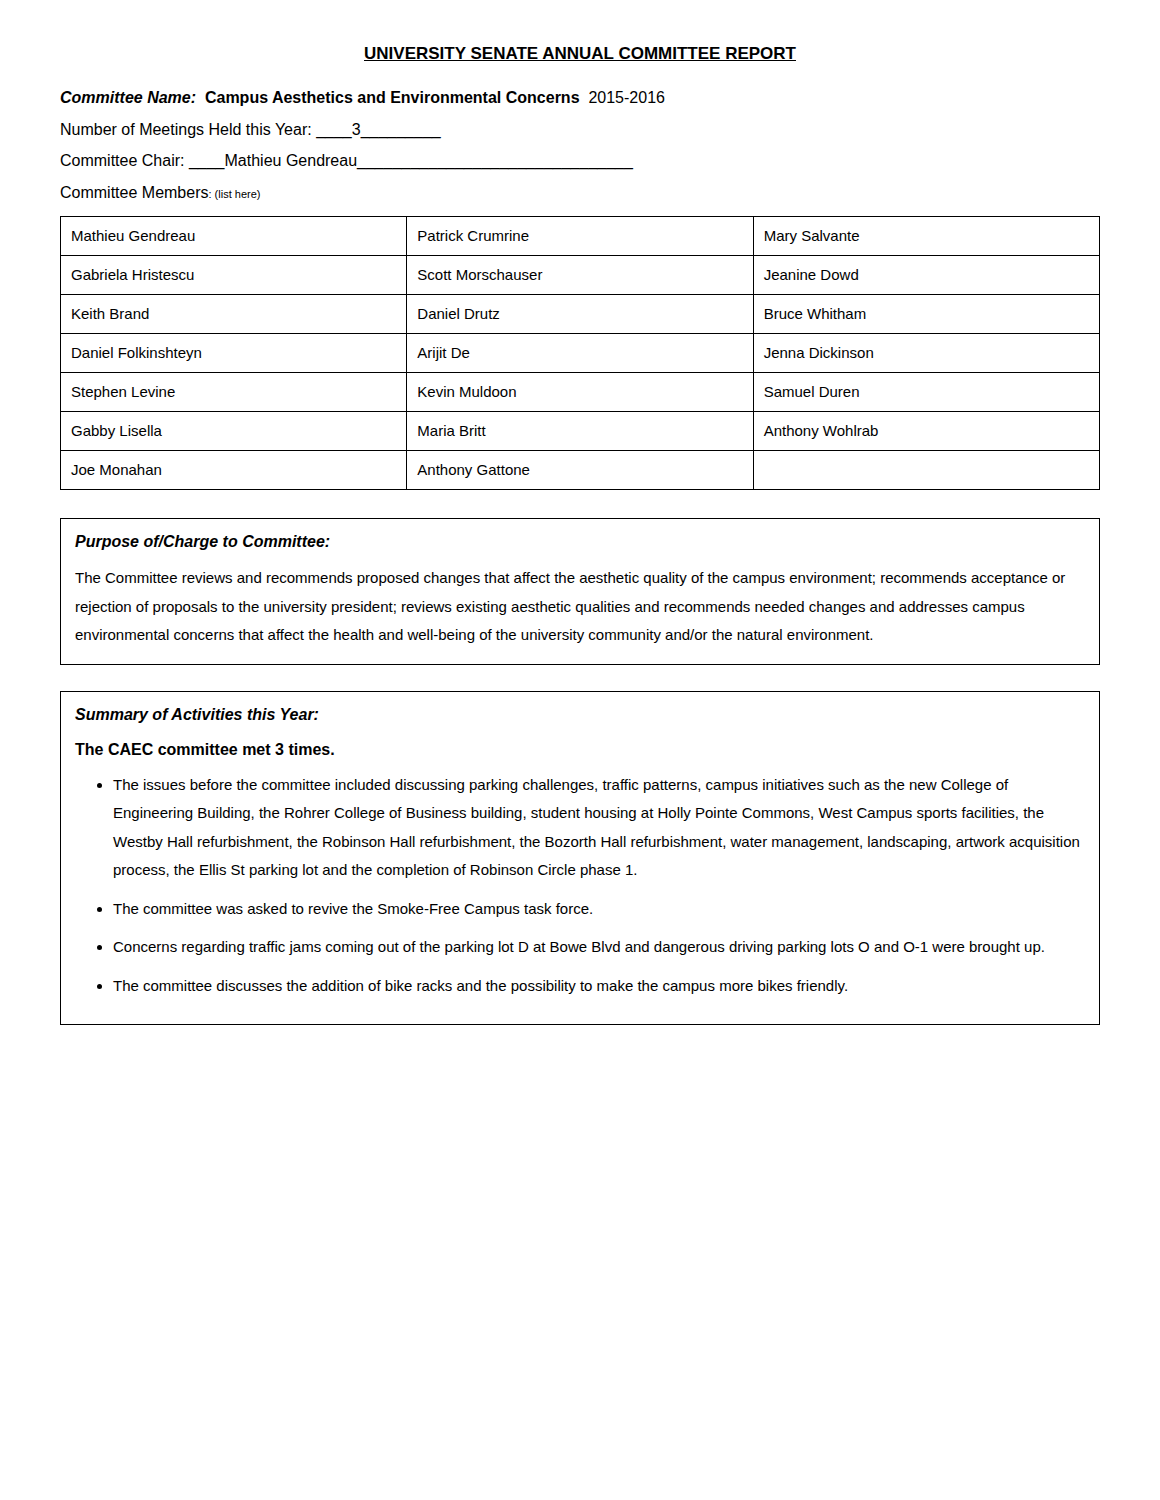UNIVERSITY SENATE ANNUAL COMMITTEE REPORT
Committee Name: Campus Aesthetics and Environmental Concerns 2015-2016
Number of Meetings Held this Year: ____3_________
Committee Chair: ____Mathieu Gendreau_______________________________
Committee Members: (list here)
| Mathieu Gendreau | Patrick Crumrine | Mary Salvante |
| Gabriela Hristescu | Scott Morschauser | Jeanine Dowd |
| Keith Brand | Daniel Drutz | Bruce Whitham |
| Daniel Folkinshteyn | Arijit De | Jenna Dickinson |
| Stephen Levine | Kevin Muldoon | Samuel Duren |
| Gabby Lisella | Maria Britt | Anthony Wohlrab |
| Joe Monahan | Anthony Gattone | |
Purpose of/Charge to Committee:
The Committee reviews and recommends proposed changes that affect the aesthetic quality of the campus environment; recommends acceptance or rejection of proposals to the university president; reviews existing aesthetic qualities and recommends needed changes and addresses campus environmental concerns that affect the health and well-being of the university community and/or the natural environment.
Summary of Activities this Year:
The CAEC committee met 3 times.
The issues before the committee included discussing parking challenges, traffic patterns, campus initiatives such as the new College of Engineering Building, the Rohrer College of Business building, student housing at Holly Pointe Commons, West Campus sports facilities, the Westby Hall refurbishment, the Robinson Hall refurbishment, the Bozorth Hall refurbishment, water management, landscaping, artwork acquisition process, the Ellis St parking lot and the completion of Robinson Circle phase 1.
The committee was asked to revive the Smoke-Free Campus task force.
Concerns regarding traffic jams coming out of the parking lot D at Bowe Blvd and dangerous driving parking lots O and O-1 were brought up.
The committee discusses the addition of bike racks and the possibility to make the campus more bikes friendly.